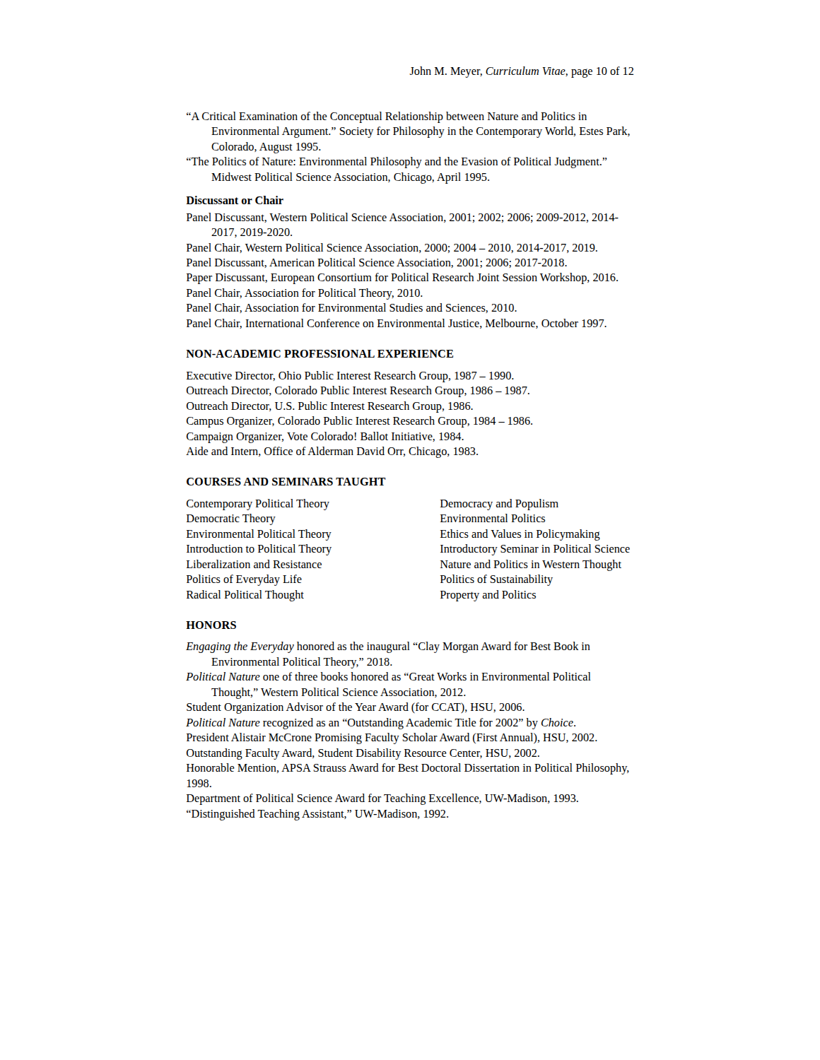John M. Meyer, Curriculum Vitae, page 10 of 12
“A Critical Examination of the Conceptual Relationship between Nature and Politics in Environmental Argument.” Society for Philosophy in the Contemporary World, Estes Park, Colorado, August 1995.
“The Politics of Nature: Environmental Philosophy and the Evasion of Political Judgment.” Midwest Political Science Association, Chicago, April 1995.
Discussant or Chair
Panel Discussant, Western Political Science Association, 2001; 2002; 2006; 2009-2012, 2014-2017, 2019-2020.
Panel Chair, Western Political Science Association, 2000; 2004 – 2010, 2014-2017, 2019.
Panel Discussant, American Political Science Association, 2001; 2006; 2017-2018.
Paper Discussant, European Consortium for Political Research Joint Session Workshop, 2016.
Panel Chair, Association for Political Theory, 2010.
Panel Chair, Association for Environmental Studies and Sciences, 2010.
Panel Chair, International Conference on Environmental Justice, Melbourne, October 1997.
Non-Academic Professional Experience
Executive Director, Ohio Public Interest Research Group, 1987 – 1990.
Outreach Director, Colorado Public Interest Research Group, 1986 – 1987.
Outreach Director, U.S. Public Interest Research Group, 1986.
Campus Organizer, Colorado Public Interest Research Group, 1984 – 1986.
Campaign Organizer, Vote Colorado! Ballot Initiative, 1984.
Aide and Intern, Office of Alderman David Orr, Chicago, 1983.
Courses and Seminars Taught
| Contemporary Political Theory | Democracy and Populism |
| Democratic Theory | Environmental Politics |
| Environmental Political Theory | Ethics and Values in Policymaking |
| Introduction to Political Theory | Introductory Seminar in Political Science |
| Liberalization and Resistance | Nature and Politics in Western Thought |
| Politics of Everyday Life | Politics of Sustainability |
| Radical Political Thought | Property and Politics |
Honors
Engaging the Everyday honored as the inaugural “Clay Morgan Award for Best Book in Environmental Political Theory,” 2018.
Political Nature one of three books honored as “Great Works in Environmental Political Thought,” Western Political Science Association, 2012.
Student Organization Advisor of the Year Award (for CCAT), HSU, 2006.
Political Nature recognized as an “Outstanding Academic Title for 2002” by Choice.
President Alistair McCrone Promising Faculty Scholar Award (First Annual), HSU, 2002.
Outstanding Faculty Award, Student Disability Resource Center, HSU, 2002.
Honorable Mention, APSA Strauss Award for Best Doctoral Dissertation in Political Philosophy, 1998.
Department of Political Science Award for Teaching Excellence, UW-Madison, 1993.
“Distinguished Teaching Assistant,” UW-Madison, 1992.